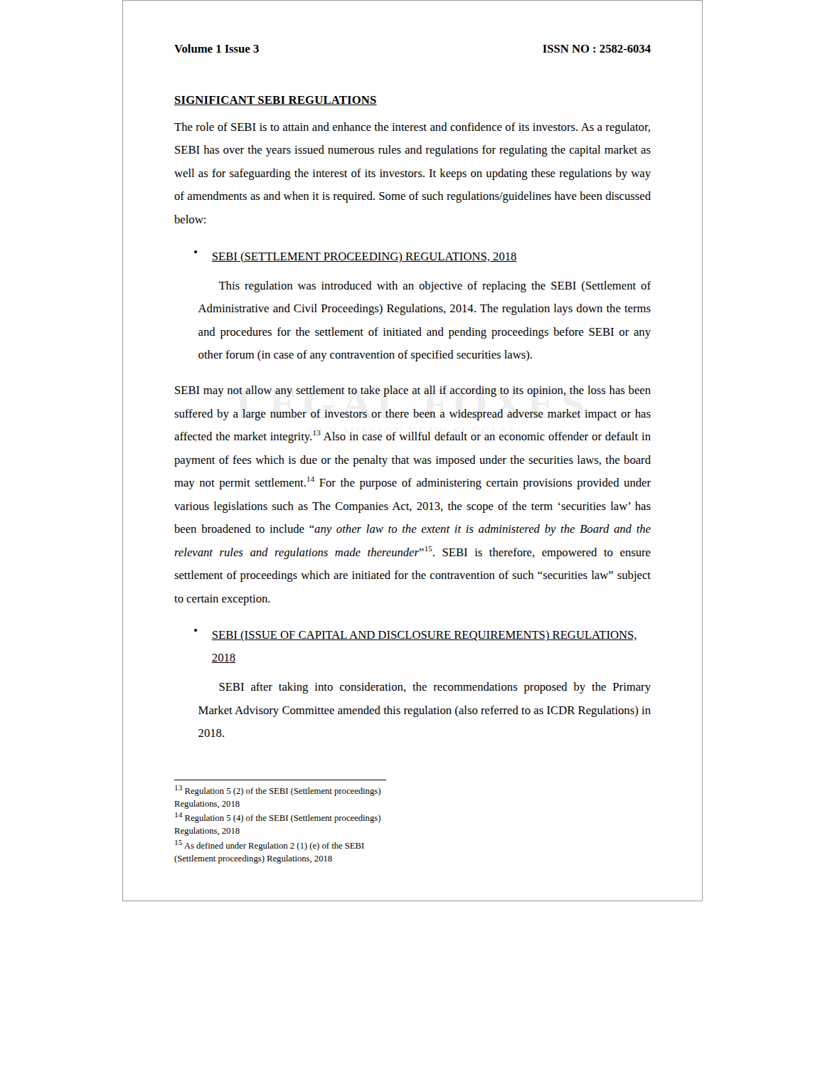LEGAL FOXES"OUR MISSION YOUR SUCCESS"
Volume 1 Issue 3 ISSN NO : 2582-6034
SIGNIFICANT SEBI REGULATIONS
The role of SEBI is to attain and enhance the interest and confidence of its investors. As a regulator, SEBI has over the years issued numerous rules and regulations for regulating the capital market as well as for safeguarding the interest of its investors. It keeps on updating these regulations by way of amendments as and when it is required. Some of such regulations/guidelines have been discussed below:
SEBI (SETTLEMENT PROCEEDING) REGULATIONS, 2018
This regulation was introduced with an objective of replacing the SEBI (Settlement of Administrative and Civil Proceedings) Regulations, 2014. The regulation lays down the terms and procedures for the settlement of initiated and pending proceedings before SEBI or any other forum (in case of any contravention of specified securities laws).
SEBI may not allow any settlement to take place at all if according to its opinion, the loss has been suffered by a large number of investors or there been a widespread adverse market impact or has affected the market integrity.13 Also in case of willful default or an economic offender or default in payment of fees which is due or the penalty that was imposed under the securities laws, the board may not permit settlement.14 For the purpose of administering certain provisions provided under various legislations such as The Companies Act, 2013, the scope of the term ‘securities law’ has been broadened to include “any other law to the extent it is administered by the Board and the relevant rules and regulations made thereunder”15. SEBI is therefore, empowered to ensure settlement of proceedings which are initiated for the contravention of such “securities law” subject to certain exception.
SEBI (ISSUE OF CAPITAL AND DISCLOSURE REQUIREMENTS) REGULATIONS, 2018
SEBI after taking into consideration, the recommendations proposed by the Primary Market Advisory Committee amended this regulation (also referred to as ICDR Regulations) in 2018.
13 Regulation 5 (2) of the SEBI (Settlement proceedings) Regulations, 2018
14 Regulation 5 (4) of the SEBI (Settlement proceedings) Regulations, 2018
15 As defined under Regulation 2 (1) (e) of the SEBI (Settlement proceedings) Regulations, 2018